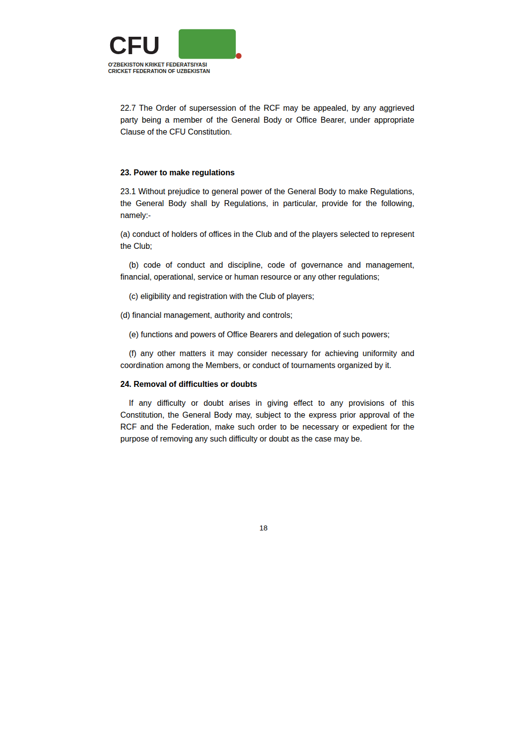22.7 The Order of supersession of the RCF may be appealed, by any aggrieved party being a member of the General Body or Office Bearer, under appropriate Clause of the CFU Constitution.
23. Power to make regulations
23.1 Without prejudice to general power of the General Body to make Regulations, the General Body shall by Regulations, in particular, provide for the following, namely:-
(a) conduct of holders of offices in the Club and of the players selected to represent the Club;
(b) code of conduct and discipline, code of governance and management, financial, operational, service or human resource or any other regulations;
(c) eligibility and registration with the Club of players;
(d) financial management, authority and controls;
(e) functions and powers of Office Bearers and delegation of such powers;
(f) any other matters it may consider necessary for achieving uniformity and coordination among the Members, or conduct of tournaments organized by it.
24. Removal of difficulties or doubts
If any difficulty or doubt arises in giving effect to any provisions of this Constitution, the General Body may, subject to the express prior approval of the RCF and the Federation, make such order to be necessary or expedient for the purpose of removing any such difficulty or doubt as the case may be.
18